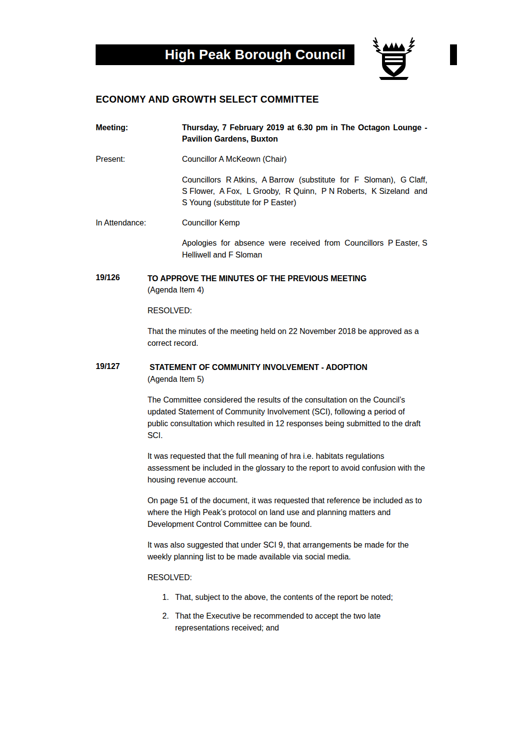High Peak Borough Council
ECONOMY AND GROWTH SELECT COMMITTEE
Meeting:
Thursday, 7 February 2019 at 6.30 pm in The Octagon Lounge - Pavilion Gardens, Buxton
Present:
Councillor A McKeown (Chair)
Councillors R Atkins, A Barrow (substitute for F Sloman), G Claff, S Flower, A Fox, L Grooby, R Quinn, P N Roberts, K Sizeland and S Young (substitute for P Easter)
In Attendance:
Councillor Kemp
Apologies for absence were received from Councillors P Easter, S Helliwell and F Sloman
19/126
TO APPROVE THE MINUTES OF THE PREVIOUS MEETING
(Agenda Item 4)
RESOLVED:
That the minutes of the meeting held on 22 November 2018 be approved as a correct record.
19/127
STATEMENT OF COMMUNITY INVOLVEMENT - ADOPTION
(Agenda Item 5)
The Committee considered the results of the consultation on the Council’s updated Statement of Community Involvement (SCI), following a period of public consultation which resulted in 12 responses being submitted to the draft SCI.
It was requested that the full meaning of hra i.e. habitats regulations assessment be included in the glossary to the report to avoid confusion with the housing revenue account.
On page 51 of the document, it was requested that reference be included as to where the High Peak’s protocol on land use and planning matters and Development Control Committee can be found.
It was also suggested that under SCI 9, that arrangements be made for the weekly planning list to be made available via social media.
RESOLVED:
That, subject to the above, the contents of the report be noted;
That the Executive be recommended to accept the two late representations received; and